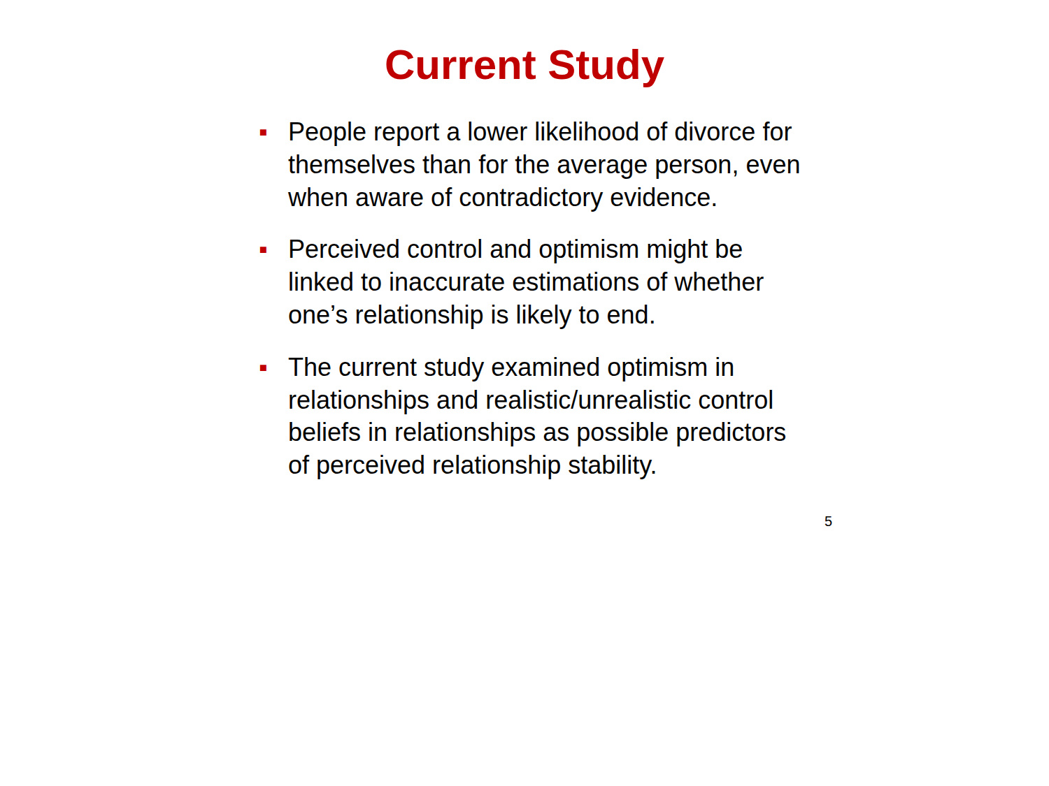Current Study
People report a lower likelihood of divorce for themselves than for the average person, even when aware of contradictory evidence.
Perceived control and optimism might be linked to inaccurate estimations of whether one’s relationship is likely to end.
The current study examined optimism in relationships and realistic/unrealistic control beliefs in relationships as possible predictors of perceived relationship stability.
5